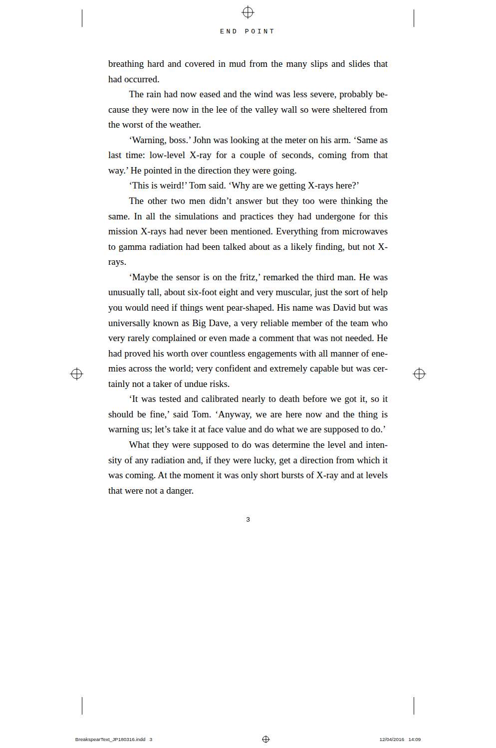End Point
breathing hard and covered in mud from the many slips and slides that had occurred.
The rain had now eased and the wind was less severe, probably because they were now in the lee of the valley wall so were sheltered from the worst of the weather.
‘Warning, boss.’ John was looking at the meter on his arm. ‘Same as last time: low-level X-ray for a couple of seconds, coming from that way.’ He pointed in the direction they were going.
‘This is weird!’ Tom said. ‘Why are we getting X-rays here?’
The other two men didn’t answer but they too were thinking the same. In all the simulations and practices they had undergone for this mission X-rays had never been mentioned. Everything from microwaves to gamma radiation had been talked about as a likely finding, but not X-rays.
‘Maybe the sensor is on the fritz,’ remarked the third man. He was unusually tall, about six-foot eight and very muscular, just the sort of help you would need if things went pear-shaped. His name was David but was universally known as Big Dave, a very reliable member of the team who very rarely complained or even made a comment that was not needed. He had proved his worth over countless engagements with all manner of enemies across the world; very confident and extremely capable but was certainly not a taker of undue risks.
‘It was tested and calibrated nearly to death before we got it, so it should be fine,’ said Tom. ‘Anyway, we are here now and the thing is warning us; let’s take it at face value and do what we are supposed to do.’
What they were supposed to do was determine the level and intensity of any radiation and, if they were lucky, get a direction from which it was coming. At the moment it was only short bursts of X-ray and at levels that were not a danger.
3
BreakspearText_JP180316.indd 3 12/04/2016 14:09